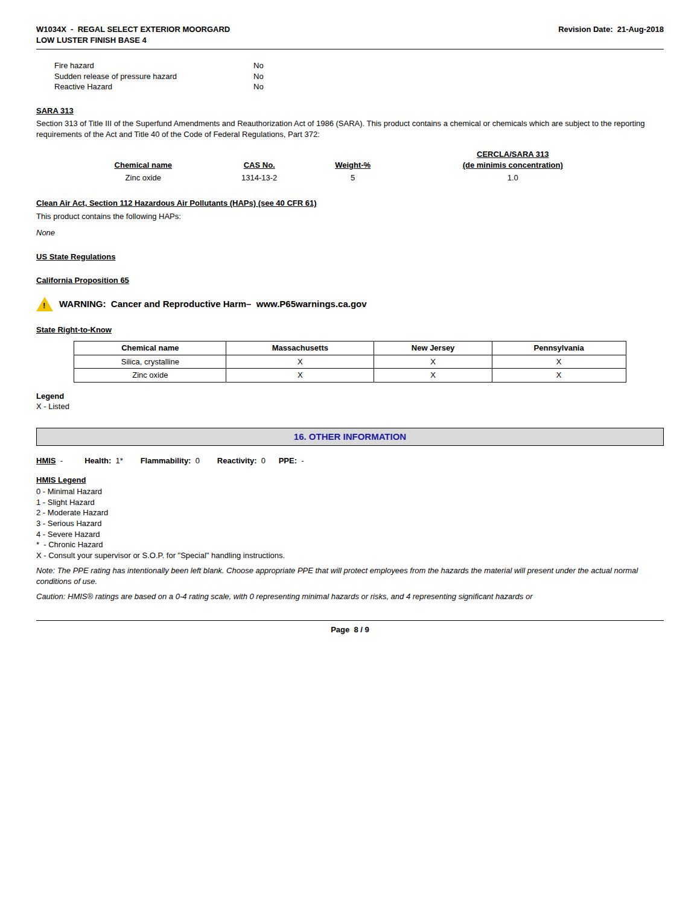W1034X - REGAL SELECT EXTERIOR MOORGARD
LOW LUSTER FINISH BASE 4
Revision Date: 21-Aug-2018
Fire hazard
No
Sudden release of pressure hazard
No
Reactive Hazard
No
SARA 313
Section 313 of Title III of the Superfund Amendments and Reauthorization Act of 1986 (SARA). This product contains a chemical or chemicals which are subject to the reporting requirements of the Act and Title 40 of the Code of Federal Regulations, Part 372:
| Chemical name | CAS No. | Weight-% | CERCLA/SARA 313 (de minimis concentration) |
| --- | --- | --- | --- |
| Zinc oxide | 1314-13-2 | 5 | 1.0 |
Clean Air Act, Section 112 Hazardous Air Pollutants (HAPs) (see 40 CFR 61)
This product contains the following HAPs:
None
US State Regulations
California Proposition 65
WARNING: Cancer and Reproductive Harm– www.P65warnings.ca.gov
State Right-to-Know
| Chemical name | Massachusetts | New Jersey | Pennsylvania |
| --- | --- | --- | --- |
| Silica, crystalline | X | X | X |
| Zinc oxide | X | X | X |
Legend
X - Listed
16. OTHER INFORMATION
HMIS - Health: 1* Flammability: 0 Reactivity: 0 PPE: -
HMIS Legend
0 - Minimal Hazard
1 - Slight Hazard
2 - Moderate Hazard
3 - Serious Hazard
4 - Severe Hazard
* - Chronic Hazard
X - Consult your supervisor or S.O.P. for "Special" handling instructions.
Note: The PPE rating has intentionally been left blank. Choose appropriate PPE that will protect employees from the hazards the material will present under the actual normal conditions of use.
Caution: HMIS® ratings are based on a 0-4 rating scale, with 0 representing minimal hazards or risks, and 4 representing significant hazards or
Page 8 / 9